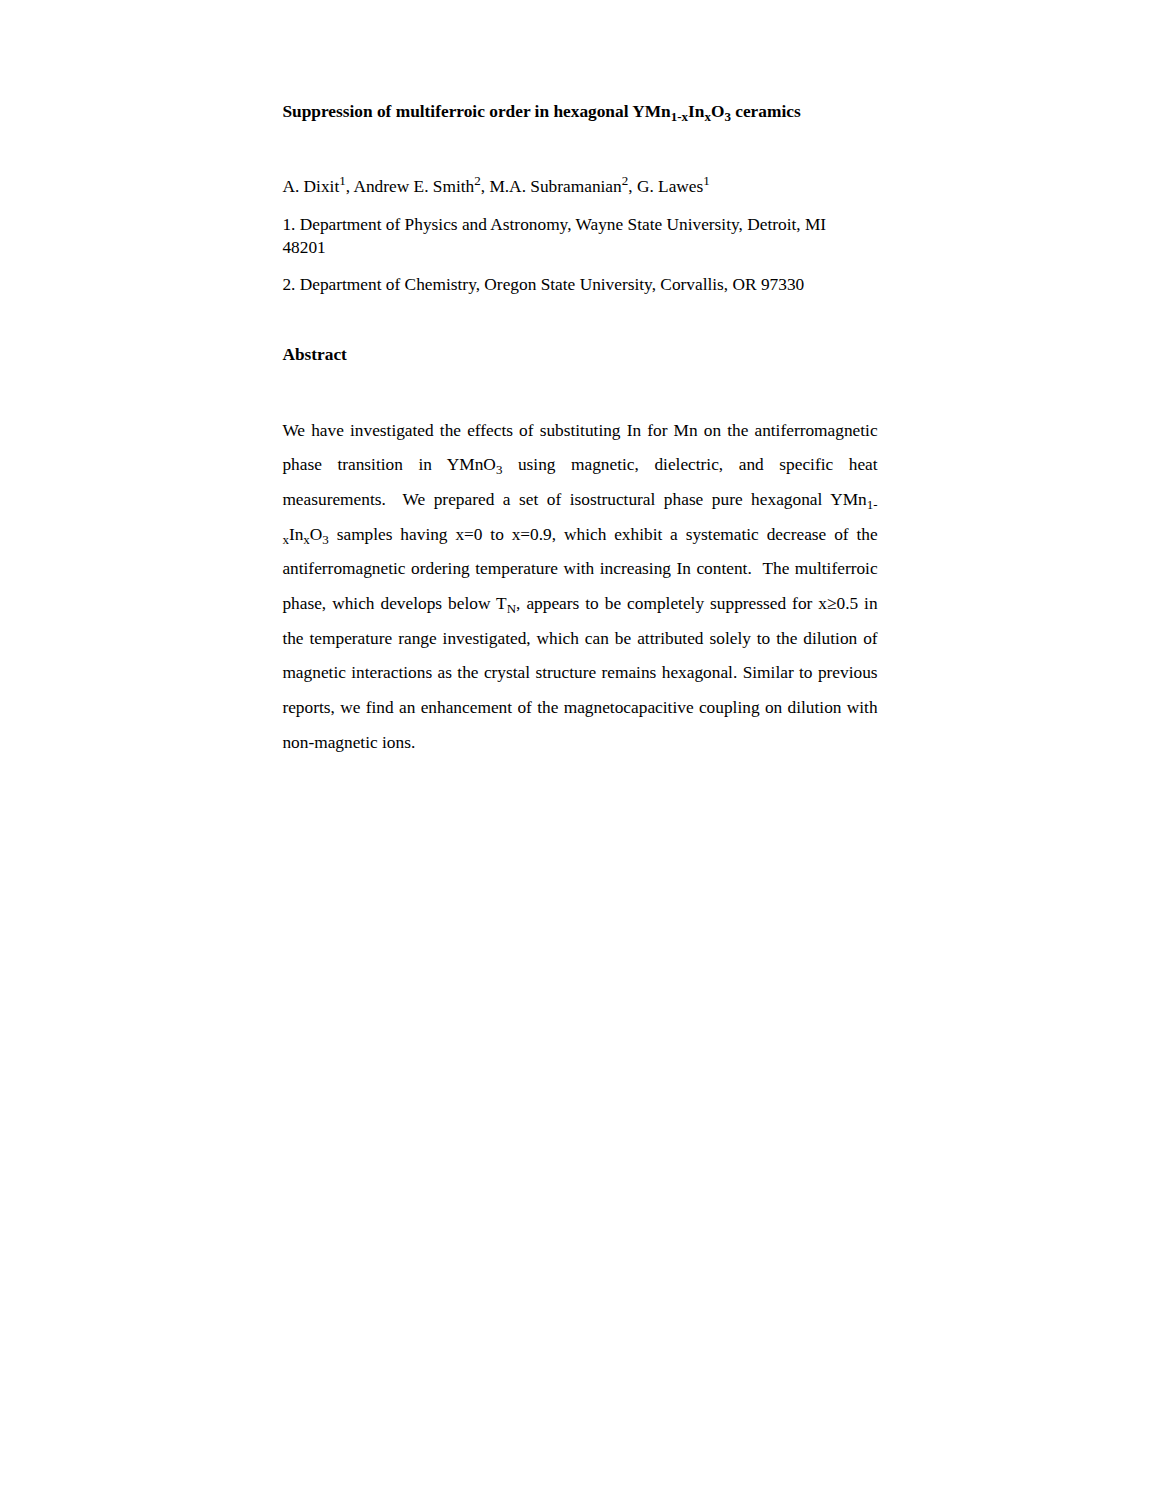Suppression of multiferroic order in hexagonal YMn1-xInxO3 ceramics
A. Dixit1, Andrew E. Smith2, M.A. Subramanian2, G. Lawes1
1. Department of Physics and Astronomy, Wayne State University, Detroit, MI 48201
2. Department of Chemistry, Oregon State University, Corvallis, OR 97330
Abstract
We have investigated the effects of substituting In for Mn on the antiferromagnetic phase transition in YMnO3 using magnetic, dielectric, and specific heat measurements. We prepared a set of isostructural phase pure hexagonal YMn1-xInxO3 samples having x=0 to x=0.9, which exhibit a systematic decrease of the antiferromagnetic ordering temperature with increasing In content. The multiferroic phase, which develops below TN, appears to be completely suppressed for x≥0.5 in the temperature range investigated, which can be attributed solely to the dilution of magnetic interactions as the crystal structure remains hexagonal. Similar to previous reports, we find an enhancement of the magnetocapacitive coupling on dilution with non-magnetic ions.